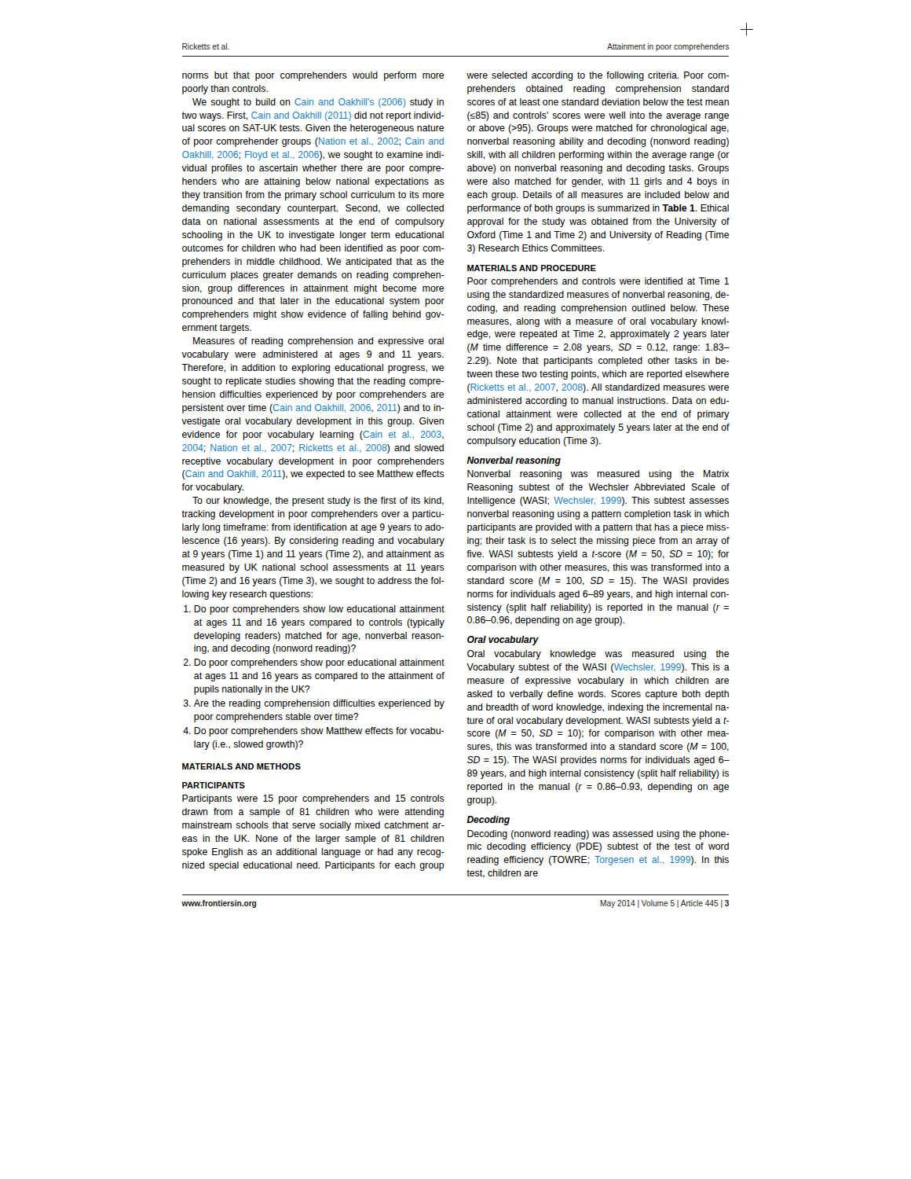Ricketts et al.
Attainment in poor comprehenders
norms but that poor comprehenders would perform more poorly than controls.
We sought to build on Cain and Oakhill's (2006) study in two ways. First, Cain and Oakhill (2011) did not report individual scores on SAT-UK tests. Given the heterogeneous nature of poor comprehender groups (Nation et al., 2002; Cain and Oakhill, 2006; Floyd et al., 2006), we sought to examine individual profiles to ascertain whether there are poor comprehenders who are attaining below national expectations as they transition from the primary school curriculum to its more demanding secondary counterpart. Second, we collected data on national assessments at the end of compulsory schooling in the UK to investigate longer term educational outcomes for children who had been identified as poor comprehenders in middle childhood. We anticipated that as the curriculum places greater demands on reading comprehension, group differences in attainment might become more pronounced and that later in the educational system poor comprehenders might show evidence of falling behind government targets.
Measures of reading comprehension and expressive oral vocabulary were administered at ages 9 and 11 years. Therefore, in addition to exploring educational progress, we sought to replicate studies showing that the reading comprehension difficulties experienced by poor comprehenders are persistent over time (Cain and Oakhill, 2006, 2011) and to investigate oral vocabulary development in this group. Given evidence for poor vocabulary learning (Cain et al., 2003, 2004; Nation et al., 2007; Ricketts et al., 2008) and slowed receptive vocabulary development in poor comprehenders (Cain and Oakhill, 2011), we expected to see Matthew effects for vocabulary.
To our knowledge, the present study is the first of its kind, tracking development in poor comprehenders over a particularly long timeframe: from identification at age 9 years to adolescence (16 years). By considering reading and vocabulary at 9 years (Time 1) and 11 years (Time 2), and attainment as measured by UK national school assessments at 11 years (Time 2) and 16 years (Time 3), we sought to address the following key research questions:
Do poor comprehenders show low educational attainment at ages 11 and 16 years compared to controls (typically developing readers) matched for age, nonverbal reasoning, and decoding (nonword reading)?
Do poor comprehenders show poor educational attainment at ages 11 and 16 years as compared to the attainment of pupils nationally in the UK?
Are the reading comprehension difficulties experienced by poor comprehenders stable over time?
Do poor comprehenders show Matthew effects for vocabulary (i.e., slowed growth)?
Materials and Methods
Participants
Participants were 15 poor comprehenders and 15 controls drawn from a sample of 81 children who were attending mainstream schools that serve socially mixed catchment areas in the UK. None of the larger sample of 81 children spoke English as an additional language or had any recognized special educational need. Participants for each group were selected according to the following criteria. Poor comprehenders obtained reading comprehension standard scores of at least one standard deviation below the test mean (≤85) and controls' scores were well into the average range or above (>95). Groups were matched for chronological age, nonverbal reasoning ability and decoding (nonword reading) skill, with all children performing within the average range (or above) on nonverbal reasoning and decoding tasks. Groups were also matched for gender, with 11 girls and 4 boys in each group. Details of all measures are included below and performance of both groups is summarized in Table 1. Ethical approval for the study was obtained from the University of Oxford (Time 1 and Time 2) and University of Reading (Time 3) Research Ethics Committees.
Materials and Procedure
Poor comprehenders and controls were identified at Time 1 using the standardized measures of nonverbal reasoning, decoding, and reading comprehension outlined below. These measures, along with a measure of oral vocabulary knowledge, were repeated at Time 2, approximately 2 years later (M time difference = 2.08 years, SD = 0.12, range: 1.83–2.29). Note that participants completed other tasks in between these two testing points, which are reported elsewhere (Ricketts et al., 2007, 2008). All standardized measures were administered according to manual instructions. Data on educational attainment were collected at the end of primary school (Time 2) and approximately 5 years later at the end of compulsory education (Time 3).
Nonverbal reasoning
Nonverbal reasoning was measured using the Matrix Reasoning subtest of the Wechsler Abbreviated Scale of Intelligence (WASI; Wechsler, 1999). This subtest assesses nonverbal reasoning using a pattern completion task in which participants are provided with a pattern that has a piece missing; their task is to select the missing piece from an array of five. WASI subtests yield a t-score (M = 50, SD = 10); for comparison with other measures, this was transformed into a standard score (M = 100, SD = 15). The WASI provides norms for individuals aged 6–89 years, and high internal consistency (split half reliability) is reported in the manual (r = 0.86–0.96, depending on age group).
Oral vocabulary
Oral vocabulary knowledge was measured using the Vocabulary subtest of the WASI (Wechsler, 1999). This is a measure of expressive vocabulary in which children are asked to verbally define words. Scores capture both depth and breadth of word knowledge, indexing the incremental nature of oral vocabulary development. WASI subtests yield a t-score (M = 50, SD = 10); for comparison with other measures, this was transformed into a standard score (M = 100, SD = 15). The WASI provides norms for individuals aged 6–89 years, and high internal consistency (split half reliability) is reported in the manual (r = 0.86–0.93, depending on age group).
Decoding
Decoding (nonword reading) was assessed using the phonemic decoding efficiency (PDE) subtest of the test of word reading efficiency (TOWRE; Torgesen et al., 1999). In this test, children are
www.frontiersin.org
May 2014 | Volume 5 | Article 445 | 3